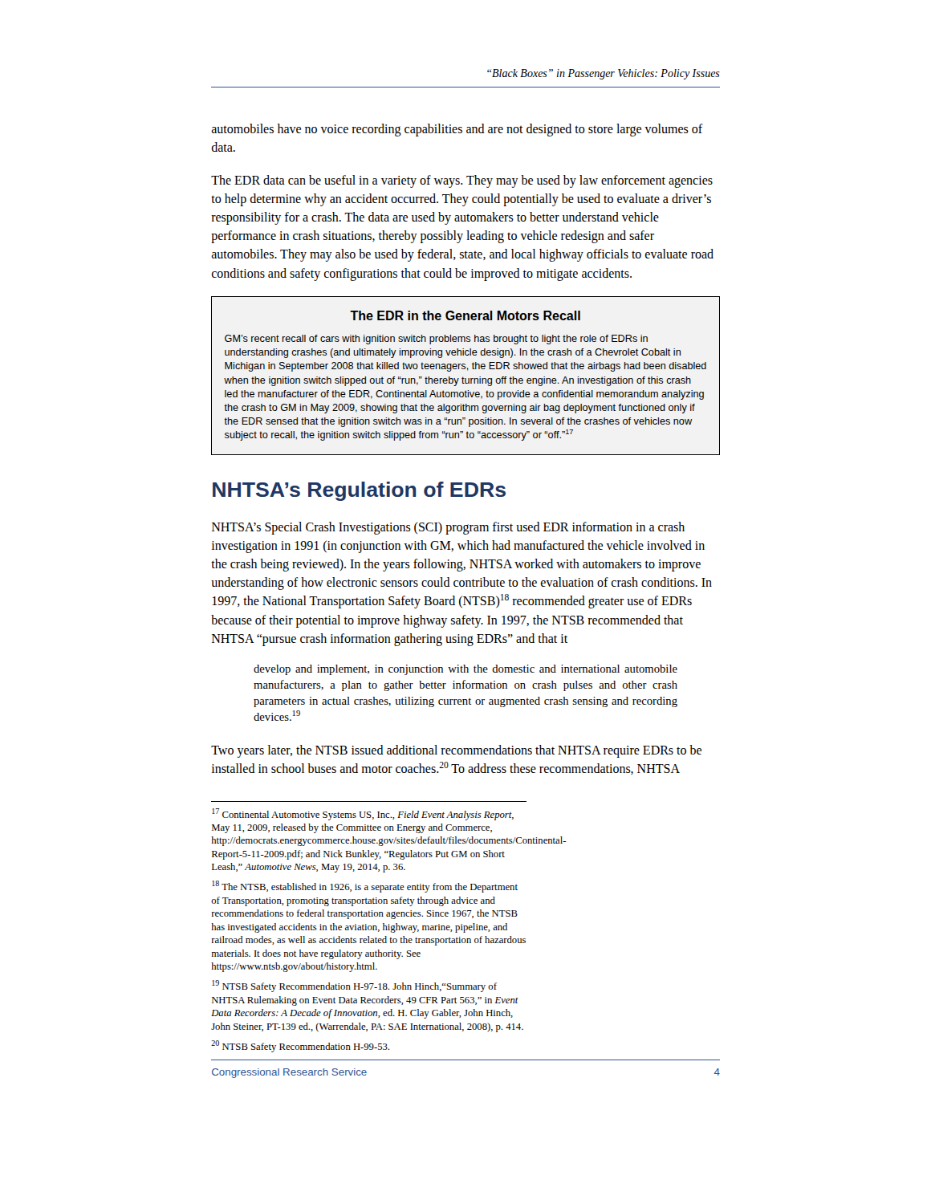“Black Boxes” in Passenger Vehicles: Policy Issues
automobiles have no voice recording capabilities and are not designed to store large volumes of data.
The EDR data can be useful in a variety of ways. They may be used by law enforcement agencies to help determine why an accident occurred. They could potentially be used to evaluate a driver’s responsibility for a crash. The data are used by automakers to better understand vehicle performance in crash situations, thereby possibly leading to vehicle redesign and safer automobiles. They may also be used by federal, state, and local highway officials to evaluate road conditions and safety configurations that could be improved to mitigate accidents.
The EDR in the General Motors Recall
GM’s recent recall of cars with ignition switch problems has brought to light the role of EDRs in understanding crashes (and ultimately improving vehicle design). In the crash of a Chevrolet Cobalt in Michigan in September 2008 that killed two teenagers, the EDR showed that the airbags had been disabled when the ignition switch slipped out of “run,” thereby turning off the engine. An investigation of this crash led the manufacturer of the EDR, Continental Automotive, to provide a confidential memorandum analyzing the crash to GM in May 2009, showing that the algorithm governing air bag deployment functioned only if the EDR sensed that the ignition switch was in a “run” position. In several of the crashes of vehicles now subject to recall, the ignition switch slipped from “run” to “accessory” or “off.”17
NHTSA’s Regulation of EDRs
NHTSA’s Special Crash Investigations (SCI) program first used EDR information in a crash investigation in 1991 (in conjunction with GM, which had manufactured the vehicle involved in the crash being reviewed). In the years following, NHTSA worked with automakers to improve understanding of how electronic sensors could contribute to the evaluation of crash conditions. In 1997, the National Transportation Safety Board (NTSB)18 recommended greater use of EDRs because of their potential to improve highway safety. In 1997, the NTSB recommended that NHTSA “pursue crash information gathering using EDRs” and that it
develop and implement, in conjunction with the domestic and international automobile manufacturers, a plan to gather better information on crash pulses and other crash parameters in actual crashes, utilizing current or augmented crash sensing and recording devices.19
Two years later, the NTSB issued additional recommendations that NHTSA require EDRs to be installed in school buses and motor coaches.20 To address these recommendations, NHTSA
17 Continental Automotive Systems US, Inc., Field Event Analysis Report, May 11, 2009, released by the Committee on Energy and Commerce, http://democrats.energycommerce.house.gov/sites/default/files/documents/Continental-Report-5-11-2009.pdf; and Nick Bunkley, “Regulators Put GM on Short Leash,” Automotive News, May 19, 2014, p. 36.
18 The NTSB, established in 1926, is a separate entity from the Department of Transportation, promoting transportation safety through advice and recommendations to federal transportation agencies. Since 1967, the NTSB has investigated accidents in the aviation, highway, marine, pipeline, and railroad modes, as well as accidents related to the transportation of hazardous materials. It does not have regulatory authority. See https://www.ntsb.gov/about/history.html.
19 NTSB Safety Recommendation H-97-18. John Hinch,“Summary of NHTSA Rulemaking on Event Data Recorders, 49 CFR Part 563,” in Event Data Recorders: A Decade of Innovation, ed. H. Clay Gabler, John Hinch, John Steiner, PT-139 ed., (Warrendale, PA: SAE International, 2008), p. 414.
20 NTSB Safety Recommendation H-99-53.
Congressional Research Service 4